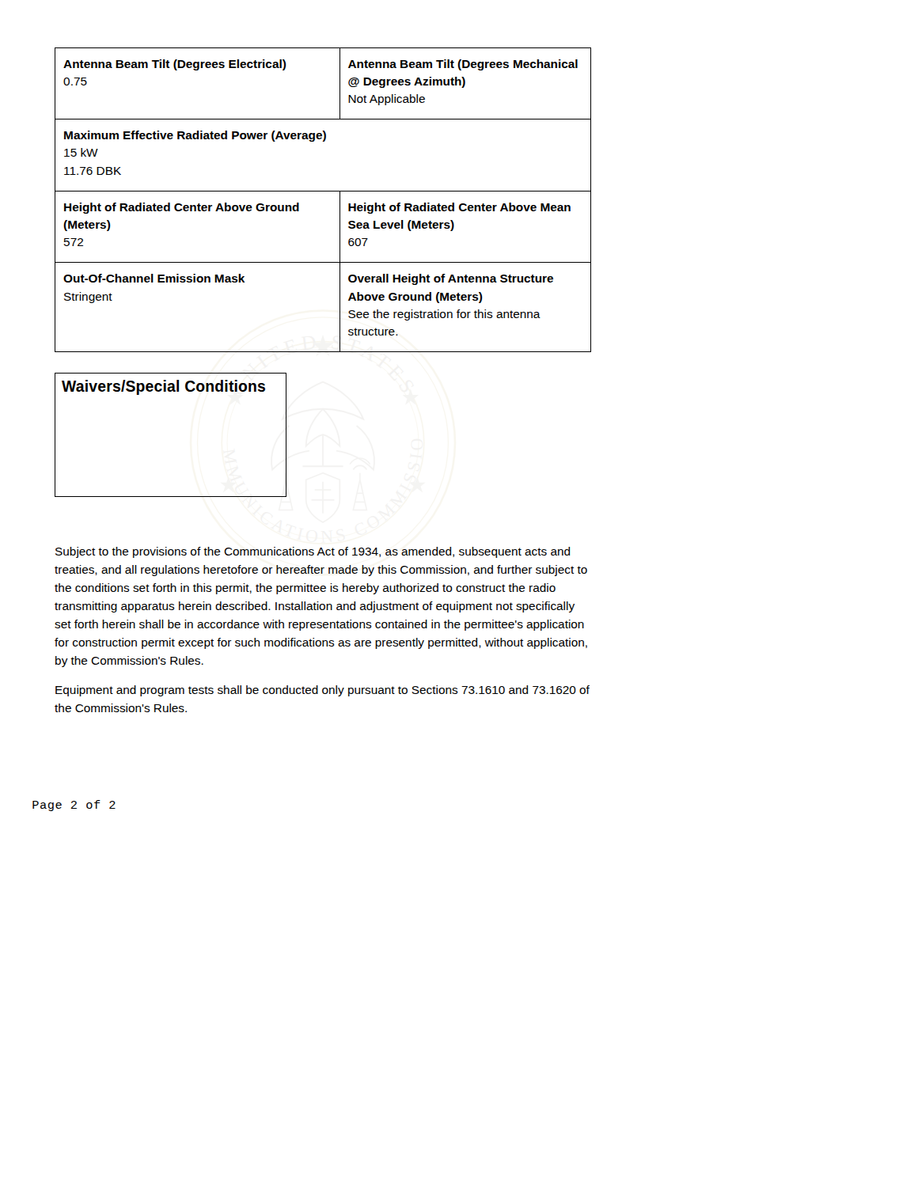UNITED STATES COMMUNICATIONS COMMISSION
| Antenna Beam Tilt (Degrees Electrical) 0.75 | Antenna Beam Tilt (Degrees Mechanical @ Degrees Azimuth) Not Applicable |
| Maximum Effective Radiated Power (Average) 15 kW 11.76 DBK |
| Height of Radiated Center Above Ground (Meters) 572 | Height of Radiated Center Above Mean Sea Level (Meters) 607 |
| Out-Of-Channel Emission Mask Stringent | Overall Height of Antenna Structure Above Ground (Meters) See the registration for this antenna structure. |
Waivers/Special Conditions
Subject to the provisions of the Communications Act of 1934, as amended, subsequent acts and treaties, and all regulations heretofore or hereafter made by this Commission, and further subject to the conditions set forth in this permit, the permittee is hereby authorized to construct the radio transmitting apparatus herein described. Installation and adjustment of equipment not specifically set forth herein shall be in accordance with representations contained in the permittee's application for construction permit except for such modifications as are presently permitted, without application, by the Commission's Rules.
Equipment and program tests shall be conducted only pursuant to Sections 73.1610 and 73.1620 of the Commission's Rules.
Page 2 of 2